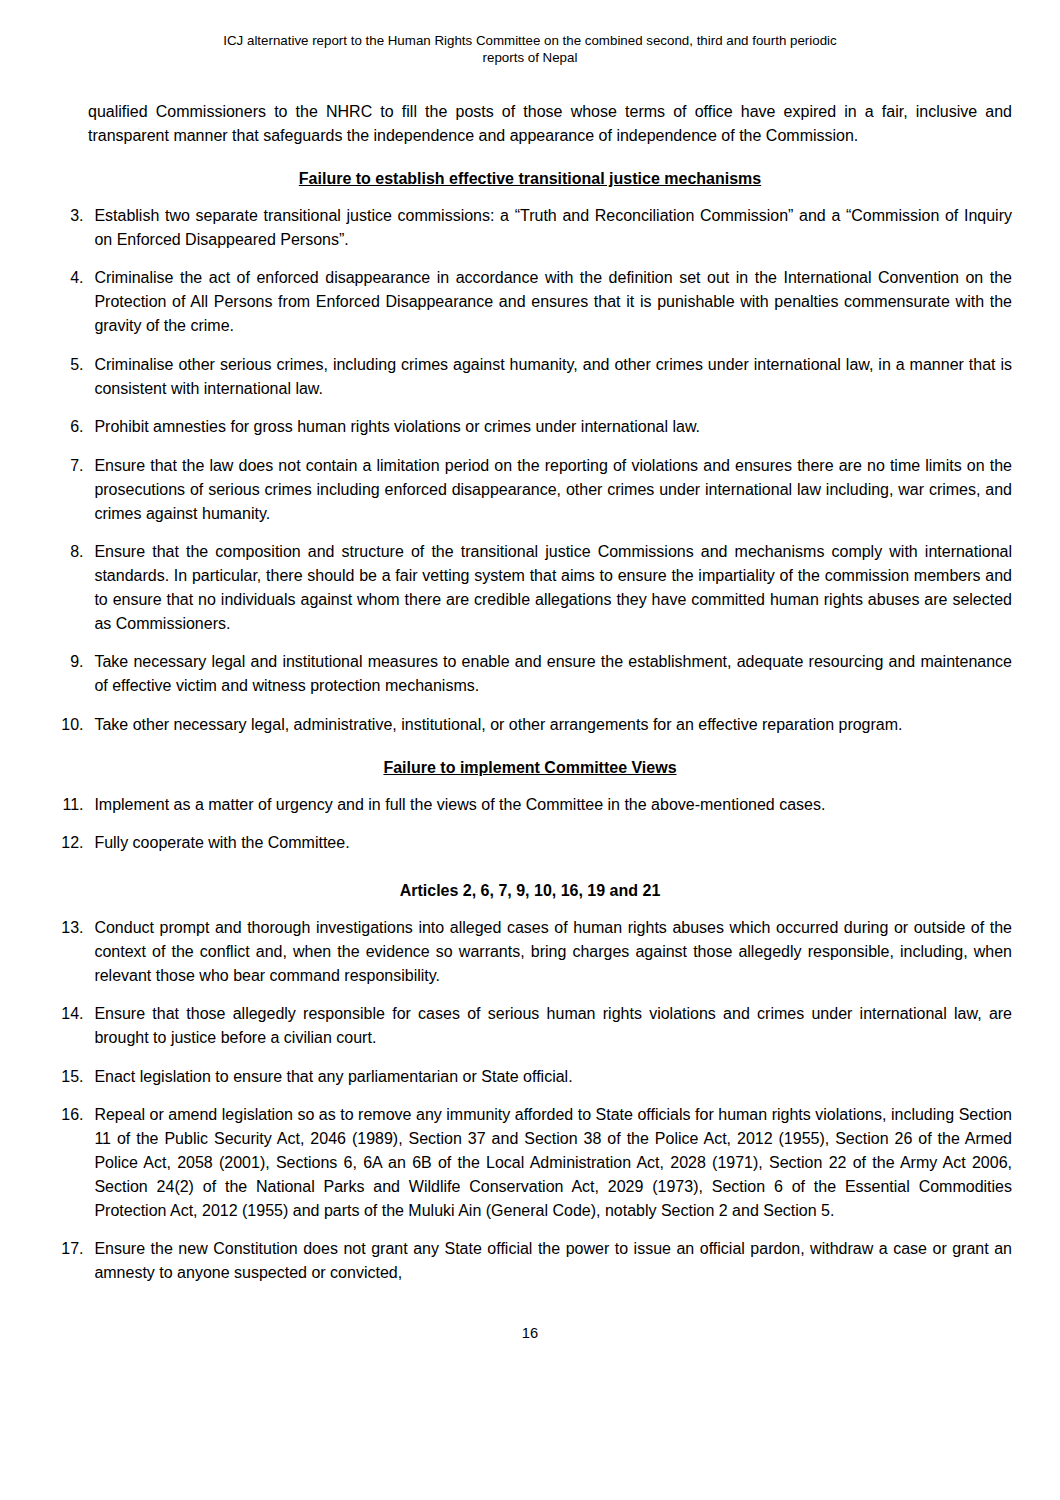ICJ alternative report to the Human Rights Committee on the combined second, third and fourth periodic
reports of Nepal
qualified Commissioners to the NHRC to fill the posts of those whose terms of office have expired in a fair, inclusive and transparent manner that safeguards the independence and appearance of independence of the Commission.
Failure to establish effective transitional justice mechanisms
Establish two separate transitional justice commissions: a “Truth and Reconciliation Commission” and a “Commission of Inquiry on Enforced Disappeared Persons”.
Criminalise the act of enforced disappearance in accordance with the definition set out in the International Convention on the Protection of All Persons from Enforced Disappearance and ensures that it is punishable with penalties commensurate with the gravity of the crime.
Criminalise other serious crimes, including crimes against humanity, and other crimes under international law, in a manner that is consistent with international law.
Prohibit amnesties for gross human rights violations or crimes under international law.
Ensure that the law does not contain a limitation period on the reporting of violations and ensures there are no time limits on the prosecutions of serious crimes including enforced disappearance, other crimes under international law including, war crimes, and crimes against humanity.
Ensure that the composition and structure of the transitional justice Commissions and mechanisms comply with international standards. In particular, there should be a fair vetting system that aims to ensure the impartiality of the commission members and to ensure that no individuals against whom there are credible allegations they have committed human rights abuses are selected as Commissioners.
Take necessary legal and institutional measures to enable and ensure the establishment, adequate resourcing and maintenance of effective victim and witness protection mechanisms.
Take other necessary legal, administrative, institutional, or other arrangements for an effective reparation program.
Failure to implement Committee Views
Implement as a matter of urgency and in full the views of the Committee in the above-mentioned cases.
Fully cooperate with the Committee.
Articles 2, 6, 7, 9, 10, 16, 19 and 21
Conduct prompt and thorough investigations into alleged cases of human rights abuses which occurred during or outside of the context of the conflict and, when the evidence so warrants, bring charges against those allegedly responsible, including, when relevant those who bear command responsibility.
Ensure that those allegedly responsible for cases of serious human rights violations and crimes under international law, are brought to justice before a civilian court.
Enact legislation to ensure that any parliamentarian or State official.
Repeal or amend legislation so as to remove any immunity afforded to State officials for human rights violations, including Section 11 of the Public Security Act, 2046 (1989), Section 37 and Section 38 of the Police Act, 2012 (1955), Section 26 of the Armed Police Act, 2058 (2001), Sections 6, 6A an 6B of the Local Administration Act, 2028 (1971), Section 22 of the Army Act 2006, Section 24(2) of the National Parks and Wildlife Conservation Act, 2029 (1973), Section 6 of the Essential Commodities Protection Act, 2012 (1955) and parts of the Muluki Ain (General Code), notably Section 2 and Section 5.
Ensure the new Constitution does not grant any State official the power to issue an official pardon, withdraw a case or grant an amnesty to anyone suspected or convicted,
16